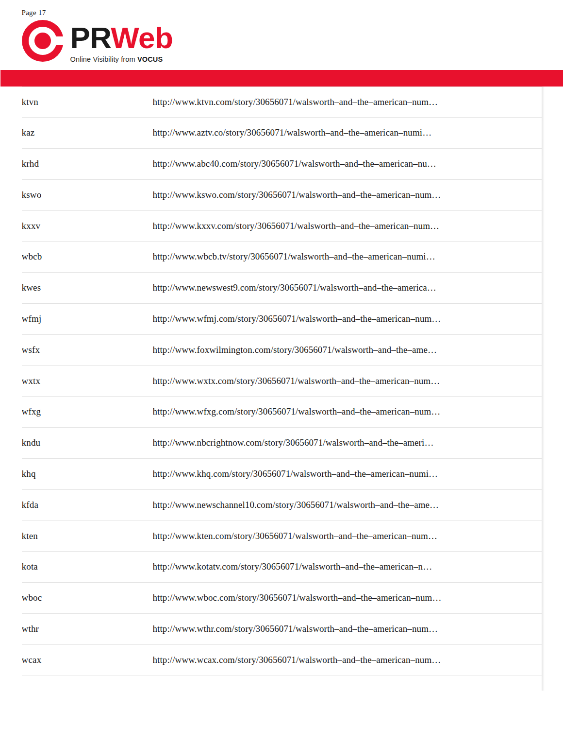Page 17
PR Web
Online Visibility from VOCUS
| ktvn | http://www.ktvn.com/story/30656071/walsworth–and–the–american–num… |
| kaz | http://www.aztv.co/story/30656071/walsworth–and–the–american–numi… |
| krhd | http://www.abc40.com/story/30656071/walsworth–and–the–american–nu… |
| kswo | http://www.kswo.com/story/30656071/walsworth–and–the–american–num… |
| kxxv | http://www.kxxv.com/story/30656071/walsworth–and–the–american–num… |
| wbcb | http://www.wbcb.tv/story/30656071/walsworth–and–the–american–numi… |
| kwes | http://www.newswest9.com/story/30656071/walsworth–and–the–america… |
| wfmj | http://www.wfmj.com/story/30656071/walsworth–and–the–american–num… |
| wsfx | http://www.foxwilmington.com/story/30656071/walsworth–and–the–ame… |
| wxtx | http://www.wxtx.com/story/30656071/walsworth–and–the–american–num… |
| wfxg | http://www.wfxg.com/story/30656071/walsworth–and–the–american–num… |
| kndu | http://www.nbcrightnow.com/story/30656071/walsworth–and–the–ameri… |
| khq | http://www.khq.com/story/30656071/walsworth–and–the–american–numi… |
| kfda | http://www.newschannel10.com/story/30656071/walsworth–and–the–ame… |
| kten | http://www.kten.com/story/30656071/walsworth–and–the–american–num… |
| kota | http://www.kotatv.com/story/30656071/walsworth–and–the–american–n… |
| wboc | http://www.wboc.com/story/30656071/walsworth–and–the–american–num… |
| wthr | http://www.wthr.com/story/30656071/walsworth–and–the–american–num… |
| wcax | http://www.wcax.com/story/30656071/walsworth–and–the–american–num… |